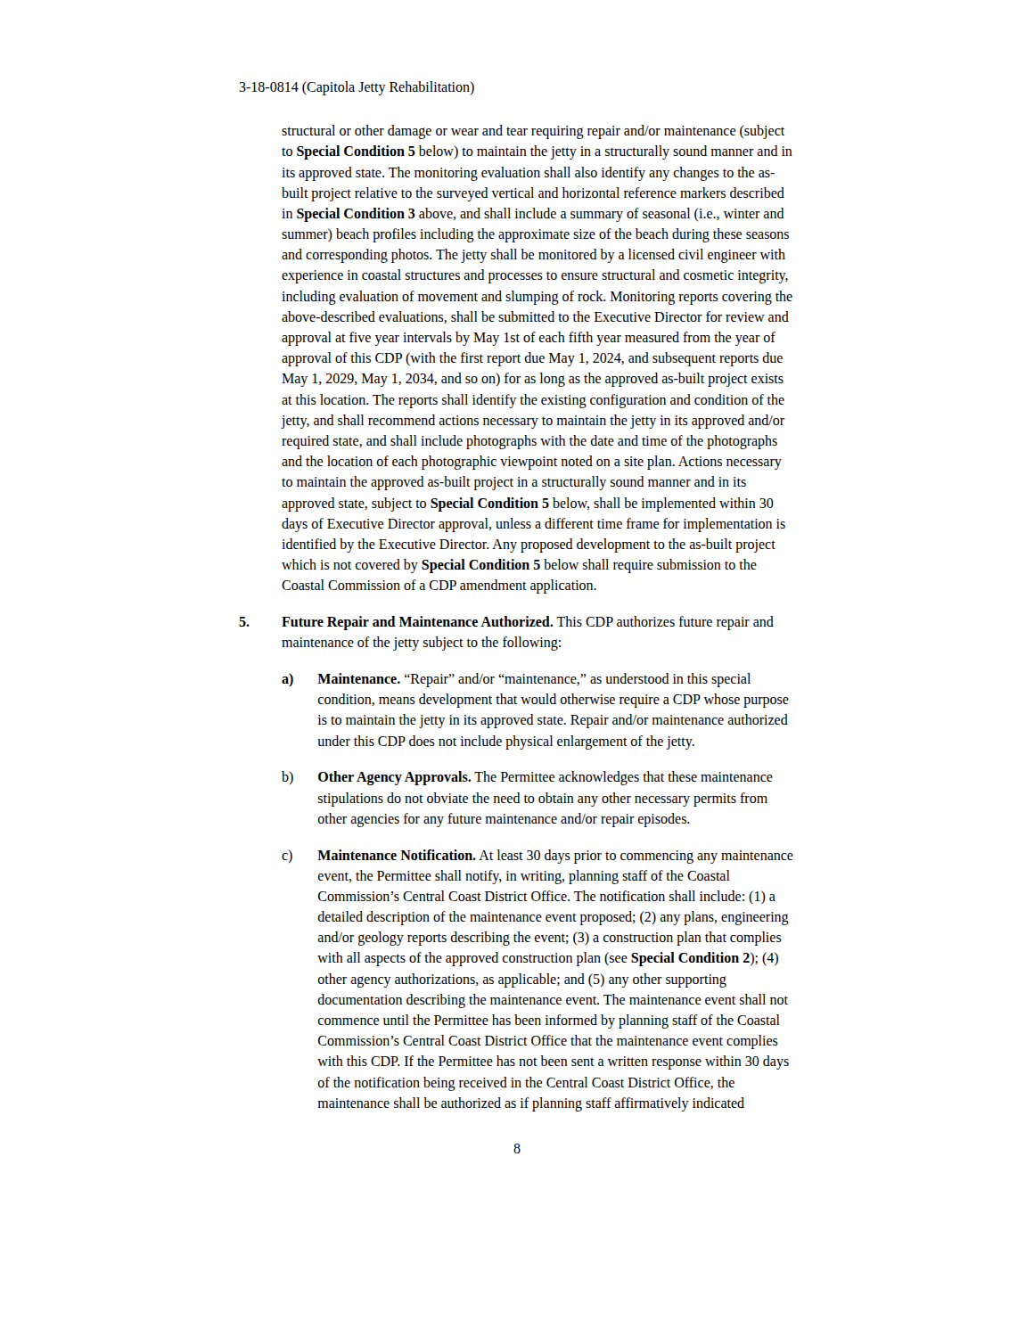3-18-0814 (Capitola Jetty Rehabilitation)
structural or other damage or wear and tear requiring repair and/or maintenance (subject to Special Condition 5 below) to maintain the jetty in a structurally sound manner and in its approved state. The monitoring evaluation shall also identify any changes to the as-built project relative to the surveyed vertical and horizontal reference markers described in Special Condition 3 above, and shall include a summary of seasonal (i.e., winter and summer) beach profiles including the approximate size of the beach during these seasons and corresponding photos. The jetty shall be monitored by a licensed civil engineer with experience in coastal structures and processes to ensure structural and cosmetic integrity, including evaluation of movement and slumping of rock. Monitoring reports covering the above-described evaluations, shall be submitted to the Executive Director for review and approval at five year intervals by May 1st of each fifth year measured from the year of approval of this CDP (with the first report due May 1, 2024, and subsequent reports due May 1, 2029, May 1, 2034, and so on) for as long as the approved as-built project exists at this location. The reports shall identify the existing configuration and condition of the jetty, and shall recommend actions necessary to maintain the jetty in its approved and/or required state, and shall include photographs with the date and time of the photographs and the location of each photographic viewpoint noted on a site plan. Actions necessary to maintain the approved as-built project in a structurally sound manner and in its approved state, subject to Special Condition 5 below, shall be implemented within 30 days of Executive Director approval, unless a different time frame for implementation is identified by the Executive Director. Any proposed development to the as-built project which is not covered by Special Condition 5 below shall require submission to the Coastal Commission of a CDP amendment application.
5. Future Repair and Maintenance Authorized. This CDP authorizes future repair and maintenance of the jetty subject to the following:
a) Maintenance. “Repair” and/or “maintenance,” as understood in this special condition, means development that would otherwise require a CDP whose purpose is to maintain the jetty in its approved state. Repair and/or maintenance authorized under this CDP does not include physical enlargement of the jetty.
b) Other Agency Approvals. The Permittee acknowledges that these maintenance stipulations do not obviate the need to obtain any other necessary permits from other agencies for any future maintenance and/or repair episodes.
c) Maintenance Notification. At least 30 days prior to commencing any maintenance event, the Permittee shall notify, in writing, planning staff of the Coastal Commission’s Central Coast District Office. The notification shall include: (1) a detailed description of the maintenance event proposed; (2) any plans, engineering and/or geology reports describing the event; (3) a construction plan that complies with all aspects of the approved construction plan (see Special Condition 2); (4) other agency authorizations, as applicable; and (5) any other supporting documentation describing the maintenance event. The maintenance event shall not commence until the Permittee has been informed by planning staff of the Coastal Commission’s Central Coast District Office that the maintenance event complies with this CDP. If the Permittee has not been sent a written response within 30 days of the notification being received in the Central Coast District Office, the maintenance shall be authorized as if planning staff affirmatively indicated
8